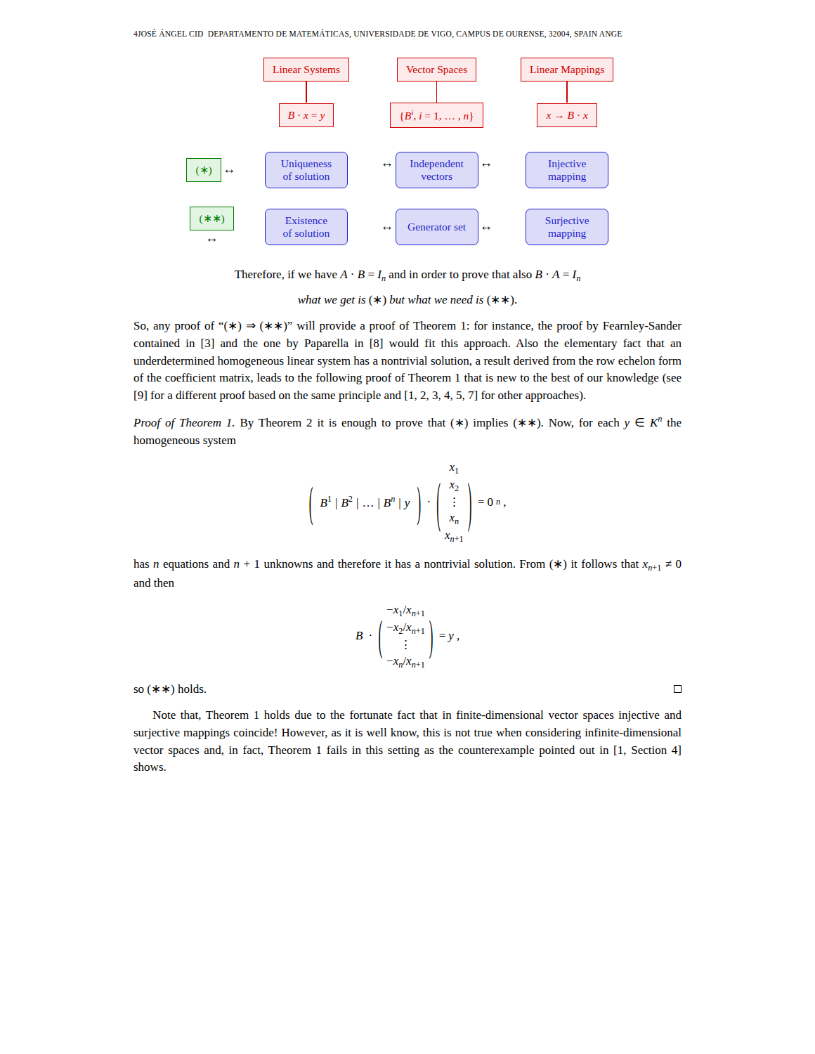4 JOSÉ ÁNGEL CID DEPARTAMENTO DE MATEMÁTICAS, UNIVERSIDADE DE VIGO, CAMPUS DE OURENSE, 32004, SPAIN ANGE
| | Linear Systems | Vector Spaces | Linear Mappings |
| | B · x = y | { B i , i = 1, … , n } | x → B · x |
| (∗) ↔ | Uniqueness of solution | ↔ Independent vectors ↔ | Injective mapping |
| (∗∗) ↔ | Existence of solution | ↔ Generator set ↔ | Surjective mapping |
Therefore, if we have A · B = In and in order to prove that also B · A = In
what we get is (∗) but what we need is (∗∗).
So, any proof of “(∗) ⇒ (∗∗)” will provide a proof of Theorem 1: for instance, the proof by Fearnley-Sander contained in [3] and the one by Paparella in [8] would fit this approach. Also the elementary fact that an underdetermined homogeneous linear system has a nontrivial solution, a result derived from the row echelon form of the coefficient matrix, leads to the following proof of Theorem 1 that is new to the best of our knowledge (see [9] for a different proof based on the same principle and [1, 2, 3, 4, 5, 7] for other approaches).
Proof of Theorem 1. By Theorem 2 it is enough to prove that (∗) implies (∗∗). Now, for each y ∈ Kn the homogeneous system
( B1|B2|…|Bn|y ) · ( x1
x2
⋮
xn
xn+1 ) = 0n,
has n equations and n + 1 unknowns and therefore it has a nontrivial solution. From (∗) it follows that xn+1 ≠ 0 and then
B · ( −x1/xn+1
−x2/xn+1
⋮
−xn/xn+1 ) = y,
so (∗∗) holds.
Note that, Theorem 1 holds due to the fortunate fact that in finite-dimensional vector spaces injective and surjective mappings coincide! However, as it is well know, this is not true when considering infinite-dimensional vector spaces and, in fact, Theorem 1 fails in this setting as the counterexample pointed out in [1, Section 4] shows.